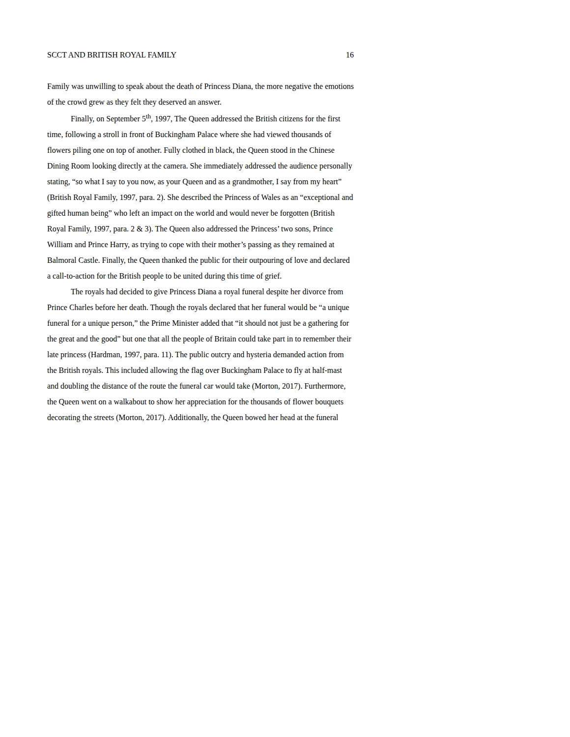SCCT AND BRITISH ROYAL FAMILY 16
Family was unwilling to speak about the death of Princess Diana, the more negative the emotions of the crowd grew as they felt they deserved an answer.
Finally, on September 5th, 1997, The Queen addressed the British citizens for the first time, following a stroll in front of Buckingham Palace where she had viewed thousands of flowers piling one on top of another. Fully clothed in black, the Queen stood in the Chinese Dining Room looking directly at the camera. She immediately addressed the audience personally stating, “so what I say to you now, as your Queen and as a grandmother, I say from my heart” (British Royal Family, 1997, para. 2). She described the Princess of Wales as an “exceptional and gifted human being” who left an impact on the world and would never be forgotten (British Royal Family, 1997, para. 2 & 3). The Queen also addressed the Princess’ two sons, Prince William and Prince Harry, as trying to cope with their mother’s passing as they remained at Balmoral Castle. Finally, the Queen thanked the public for their outpouring of love and declared a call-to-action for the British people to be united during this time of grief.
The royals had decided to give Princess Diana a royal funeral despite her divorce from Prince Charles before her death. Though the royals declared that her funeral would be “a unique funeral for a unique person,” the Prime Minister added that “it should not just be a gathering for the great and the good” but one that all the people of Britain could take part in to remember their late princess (Hardman, 1997, para. 11). The public outcry and hysteria demanded action from the British royals. This included allowing the flag over Buckingham Palace to fly at half-mast and doubling the distance of the route the funeral car would take (Morton, 2017). Furthermore, the Queen went on a walkabout to show her appreciation for the thousands of flower bouquets decorating the streets (Morton, 2017). Additionally, the Queen bowed her head at the funeral